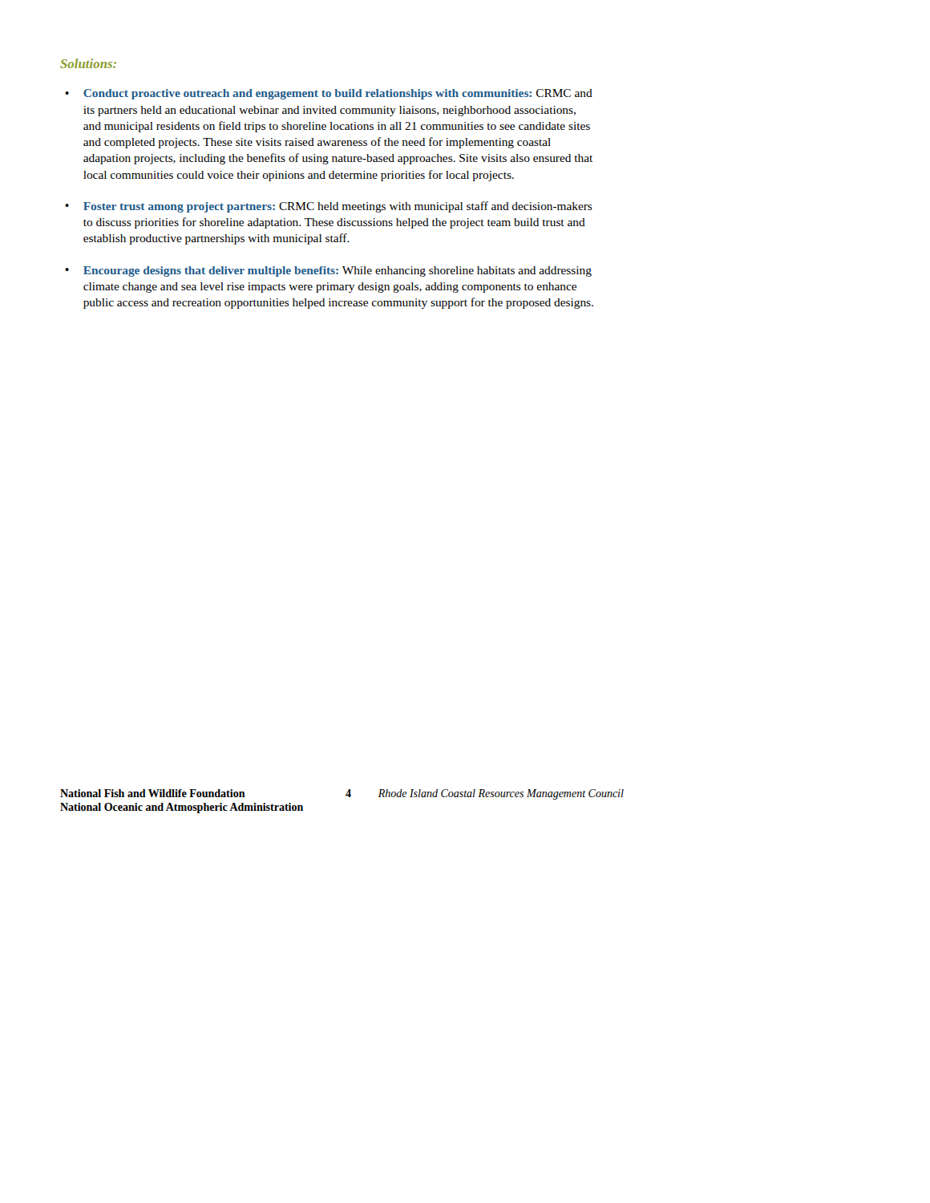Solutions:
Conduct proactive outreach and engagement to build relationships with communities: CRMC and its partners held an educational webinar and invited community liaisons, neighborhood associations, and municipal residents on field trips to shoreline locations in all 21 communities to see candidate sites and completed projects. These site visits raised awareness of the need for implementing coastal adapation projects, including the benefits of using nature-based approaches. Site visits also ensured that local communities could voice their opinions and determine priorities for local projects.
Foster trust among project partners: CRMC held meetings with municipal staff and decision-makers to discuss priorities for shoreline adaptation. These discussions helped the project team build trust and establish productive partnerships with municipal staff.
Encourage designs that deliver multiple benefits: While enhancing shoreline habitats and addressing climate change and sea level rise impacts were primary design goals, adding components to enhance public access and recreation opportunities helped increase community support for the proposed designs.
National Fish and Wildlife Foundation
National Oceanic and Atmospheric Administration
4
Rhode Island Coastal Resources Management Council